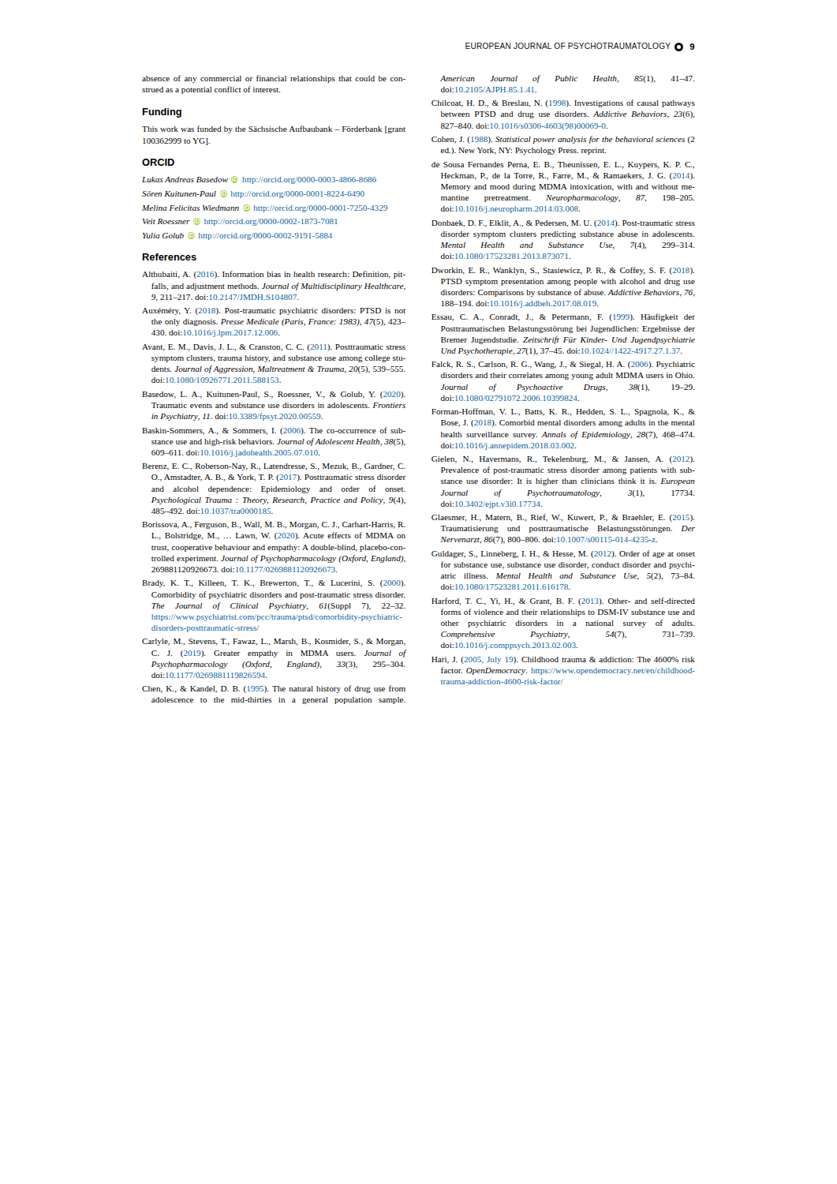European Journal of Psychotraumatology 9
absence of any commercial or financial relationships that could be construed as a potential conflict of interest.
Funding
This work was funded by the Sächsische Aufbaubank – Förderbank [grant 100362999 to YG].
ORCID
Lukas Andreas Basedow iD http://orcid.org/0000-0003-4866-8686
Sören Kuitunen-Paul iD http://orcid.org/0000-0001-8224-6490
Melina Felicitas Wiedmann iD http://orcid.org/0000-0001-7250-4329
Veit Roessner iD http://orcid.org/0000-0002-1873-7081
Yulia Golub iD http://orcid.org/0000-0002-9191-5884
References
Althubaiti, A. (2016). Information bias in health research: Definition, pitfalls, and adjustment methods. Journal of Multidisciplinary Healthcare, 9, 211–217. doi:10.2147/JMDH.S104807.
Auxéméry, Y. (2018). Post-traumatic psychiatric disorders: PTSD is not the only diagnosis. Presse Medicale (Paris, France: 1983), 47(5), 423–430. doi:10.1016/j.lpm.2017.12.006.
Avant, E. M., Davis, J. L., & Cranston, C. C. (2011). Posttraumatic stress symptom clusters, trauma history, and substance use among college students. Journal of Aggression, Maltreatment & Trauma, 20(5), 539–555. doi:10.1080/10926771.2011.588153.
Basedow, L. A., Kuitunen-Paul, S., Roessner, V., & Golub, Y. (2020). Traumatic events and substance use disorders in adolescents. Frontiers in Psychiatry, 11. doi:10.3389/fpsyt.2020.00559.
Baskin-Sommers, A., & Sommers, I. (2006). The co-occurrence of substance use and high-risk behaviors. Journal of Adolescent Health, 38(5), 609–611. doi:10.1016/j.jadohealth.2005.07.010.
Berenz, E. C., Roberson-Nay, R., Latendresse, S., Mezuk, B., Gardner, C. O., Amstadter, A. B., & York, T. P. (2017). Posttraumatic stress disorder and alcohol dependence: Epidemiology and order of onset. Psychological Trauma : Theory, Research, Practice and Policy, 9(4), 485–492. doi:10.1037/tra0000185.
Borissova, A., Ferguson, B., Wall, M. B., Morgan, C. J., Carhart-Harris, R. L., Bolstridge, M., … Lawn, W. (2020). Acute effects of MDMA on trust, cooperative behaviour and empathy: A double-blind, placebo-controlled experiment. Journal of Psychopharmacology (Oxford, England), 269881120926673. doi:10.1177/0269881120926673.
Brady, K. T., Killeen, T. K., Brewerton, T., & Lucerini, S. (2000). Comorbidity of psychiatric disorders and post-traumatic stress disorder. The Journal of Clinical Psychiatry, 61(Suppl 7), 22–32. https://www.psychiatrist.com/pcc/trauma/ptsd/comorbidity-psychiatric-disorders-posttraumatic-stress/
Carlyle, M., Stevens, T., Fawaz, L., Marsh, B., Kosmider, S., & Morgan, C. J. (2019). Greater empathy in MDMA users. Journal of Psychopharmacology (Oxford, England), 33(3), 295–304. doi:10.1177/0269881119826594.
Chen, K., & Kandel, D. B. (1995). The natural history of drug use from adolescence to the mid-thirties in a general population sample. American Journal of Public Health, 85(1), 41–47. doi:10.2105/AJPH.85.1.41.
Chilcoat, H. D., & Breslau, N. (1998). Investigations of causal pathways between PTSD and drug use disorders. Addictive Behaviors, 23(6), 827–840. doi:10.1016/s0306-4603(98)00069-0.
Cohen, J. (1988). Statistical power analysis for the behavioral sciences (2 ed.). New York, NY: Psychology Press. reprint.
de Sousa Fernandes Perna, E. B., Theunissen, E. L., Kuypers, K. P. C., Heckman, P., de la Torre, R., Farre, M., & Ramaekers, J. G. (2014). Memory and mood during MDMA intoxication, with and without memantine pretreatment. Neuropharmacology, 87, 198–205. doi:10.1016/j.neuropharm.2014.03.008.
Donbaek, D. F., Elklit, A., & Pedersen, M. U. (2014). Post-traumatic stress disorder symptom clusters predicting substance abuse in adolescents. Mental Health and Substance Use, 7(4), 299–314. doi:10.1080/17523281.2013.873071.
Dworkin, E. R., Wanklyn, S., Stasiewicz, P. R., & Coffey, S. F. (2018). PTSD symptom presentation among people with alcohol and drug use disorders: Comparisons by substance of abuse. Addictive Behaviors, 76, 188–194. doi:10.1016/j.addbeh.2017.08.019.
Essau, C. A., Conradt, J., & Petermann, F. (1999). Häufigkeit der Posttraumatischen Belastungsstörung bei Jugendlichen: Ergebnisse der Bremer Jugendstudie. Zeitschrift Für Kinder- Und Jugendpsychiatrie Und Psychotherapie, 27(1), 37–45. doi:10.1024//1422-4917.27.1.37.
Falck, R. S., Carlson, R. G., Wang, J., & Siegal, H. A. (2006). Psychiatric disorders and their correlates among young adult MDMA users in Ohio. Journal of Psychoactive Drugs, 38(1), 19–29. doi:10.1080/02791072.2006.10399824.
Forman-Hoffman, V. L., Batts, K. R., Hedden, S. L., Spagnola, K., & Bose, J. (2018). Comorbid mental disorders among adults in the mental health surveillance survey. Annals of Epidemiology, 28(7), 468–474. doi:10.1016/j.annepidem.2018.03.002.
Gielen, N., Havermans, R., Tekelenburg, M., & Jansen, A. (2012). Prevalence of post-traumatic stress disorder among patients with substance use disorder: It is higher than clinicians think it is. European Journal of Psychotraumatology, 3(1), 17734. doi:10.3402/ejpt.v3i0.17734.
Glaesmer, H., Matern, B., Rief, W., Kuwert, P., & Braehler, E. (2015). Traumatisierung und posttraumatische Belastungsstörungen. Der Nervenarzt, 86(7), 800–806. doi:10.1007/s00115-014-4235-z.
Guldager, S., Linneberg, I. H., & Hesse, M. (2012). Order of age at onset for substance use, substance use disorder, conduct disorder and psychiatric illness. Mental Health and Substance Use, 5(2), 73–84. doi:10.1080/17523281.2011.616178.
Harford, T. C., Yi, H., & Grant, B. F. (2013). Other- and self-directed forms of violence and their relationships to DSM-IV substance use and other psychiatric disorders in a national survey of adults. Comprehensive Psychiatry, 54(7), 731–739. doi:10.1016/j.comppsych.2013.02.003.
Hari, J. (2005, July 19). Childhood trauma & addiction: The 4600% risk factor. OpenDemocracy. https://www.opendemocracy.net/en/childhood-trauma-addiction-4600-risk-factor/